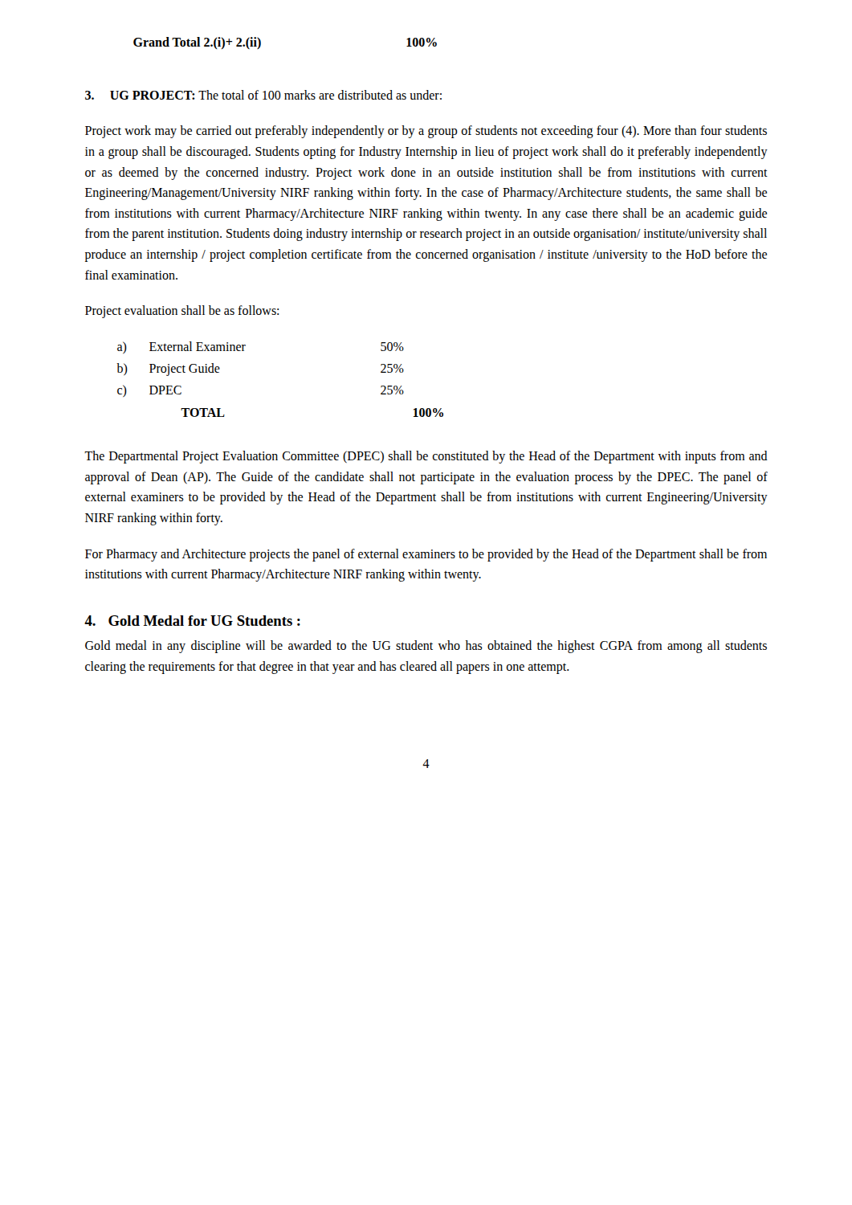Grand Total 2.(i)+ 2.(ii) 100%
3. UG PROJECT: The total of 100 marks are distributed as under:
Project work may be carried out preferably independently or by a group of students not exceeding four (4). More than four students in a group shall be discouraged. Students opting for Industry Internship in lieu of project work shall do it preferably independently or as deemed by the concerned industry. Project work done in an outside institution shall be from institutions with current Engineering/Management/University NIRF ranking within forty. In the case of Pharmacy/Architecture students, the same shall be from institutions with current Pharmacy/Architecture NIRF ranking within twenty. In any case there shall be an academic guide from the parent institution. Students doing industry internship or research project in an outside organisation/ institute/university shall produce an internship / project completion certificate from the concerned organisation / institute /university to the HoD before the final examination.
Project evaluation shall be as follows:
a) External Examiner 50%
b) Project Guide 25%
c) DPEC 25%
TOTAL 100%
The Departmental Project Evaluation Committee (DPEC) shall be constituted by the Head of the Department with inputs from and approval of Dean (AP). The Guide of the candidate shall not participate in the evaluation process by the DPEC. The panel of external examiners to be provided by the Head of the Department shall be from institutions with current Engineering/University NIRF ranking within forty.
For Pharmacy and Architecture projects the panel of external examiners to be provided by the Head of the Department shall be from institutions with current Pharmacy/Architecture NIRF ranking within twenty.
4. Gold Medal for UG Students :
Gold medal in any discipline will be awarded to the UG student who has obtained the highest CGPA from among all students clearing the requirements for that degree in that year and has cleared all papers in one attempt.
4